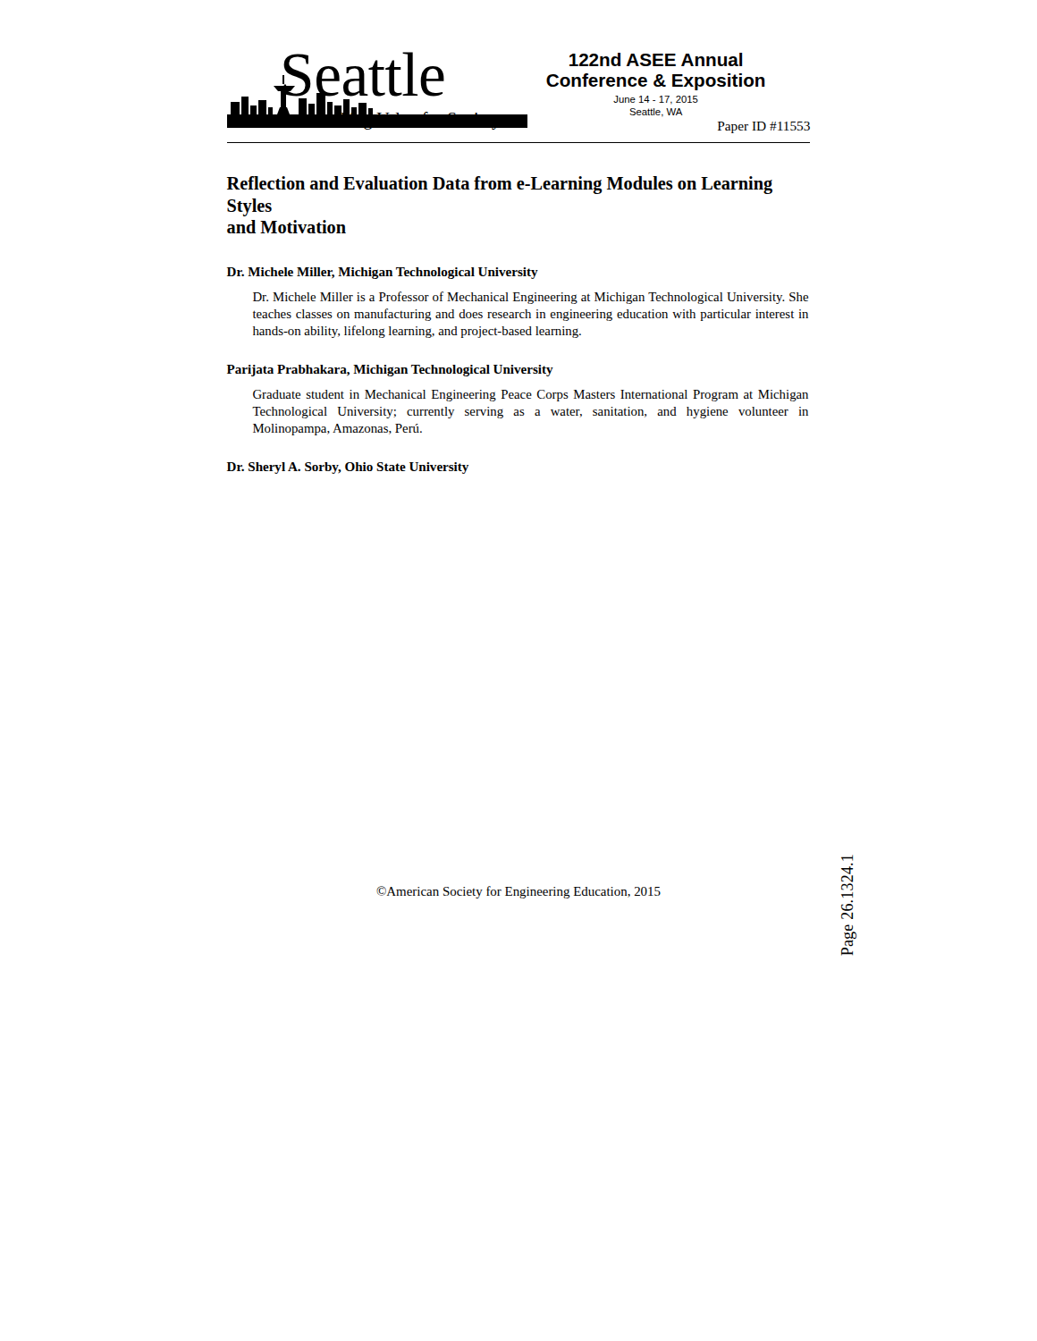Seattle
Making Value for Society
122nd ASEE Annual
Conference & Exposition
June 14 - 17, 2015
Seattle, WA
Paper ID #11553
Reflection and Evaluation Data from e-Learning Modules on Learning Styles
and Motivation
Dr. Michele Miller, Michigan Technological University
Dr. Michele Miller is a Professor of Mechanical Engineering at Michigan Technological University. She teaches classes on manufacturing and does research in engineering education with particular interest in hands-on ability, lifelong learning, and project-based learning.
Parijata Prabhakara, Michigan Technological University
Graduate student in Mechanical Engineering Peace Corps Masters International Program at Michigan Technological University; currently serving as a water, sanitation, and hygiene volunteer in Molinopampa, Amazonas, Perú.
Dr. Sheryl A. Sorby, Ohio State University
Page 26.1324.1
©American Society for Engineering Education, 2015